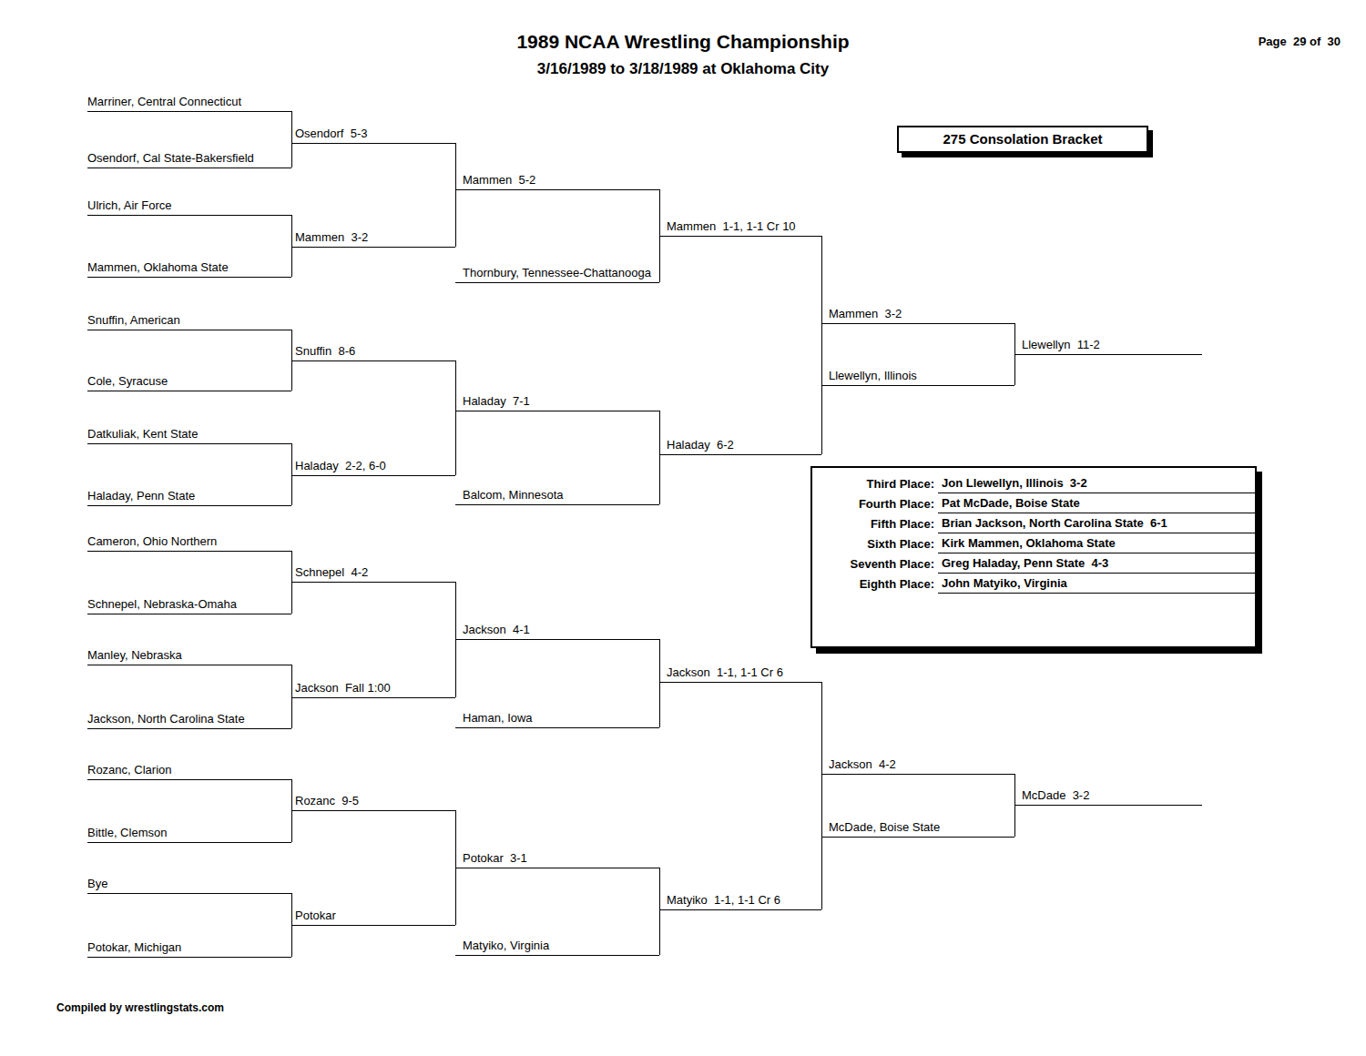Page 29 of 30
1989 NCAA Wrestling Championship
3/16/1989 to 3/18/1989 at Oklahoma City
275 Consolation Bracket
Marriner, Central Connecticut
Osendorf, Cal State-Bakersfield
Ulrich, Air Force
Mammen, Oklahoma State
Snuffin, American
Cole, Syracuse
Datkuliak, Kent State
Haladay, Penn State
Cameron, Ohio Northern
Schnepel, Nebraska-Omaha
Manley, Nebraska
Jackson, North Carolina State
Rozanc, Clarion
Bittle, Clemson
Bye
Potokar, Michigan
Osendorf 5-3
Mammen 3-2
Snuffin 8-6
Haladay 2-2, 6-0
Schnepel 4-2
Jackson Fall 1:00
Rozanc 9-5
Potokar
Mammen 5-2
Thornbury, Tennessee-Chattanooga
Haladay 7-1
Balcom, Minnesota
Jackson 4-1
Haman, Iowa
Potokar 3-1
Matyiko, Virginia
Mammen 1-1, 1-1 Cr 10
Haladay 6-2
Jackson 1-1, 1-1 Cr 6
Matyiko 1-1, 1-1 Cr 6
Mammen 3-2
Llewellyn, Illinois
Jackson 4-2
McDade, Boise State
Llewellyn 11-2
McDade 3-2
| Third Place: | Jon Llewellyn, Illinois 3-2 |
| Fourth Place: | Pat McDade, Boise State |
| Fifth Place: | Brian Jackson, North Carolina State 6-1 |
| Sixth Place: | Kirk Mammen, Oklahoma State |
| Seventh Place: | Greg Haladay, Penn State 4-3 |
| Eighth Place: | John Matyiko, Virginia |
Compiled by wrestlingstats.com